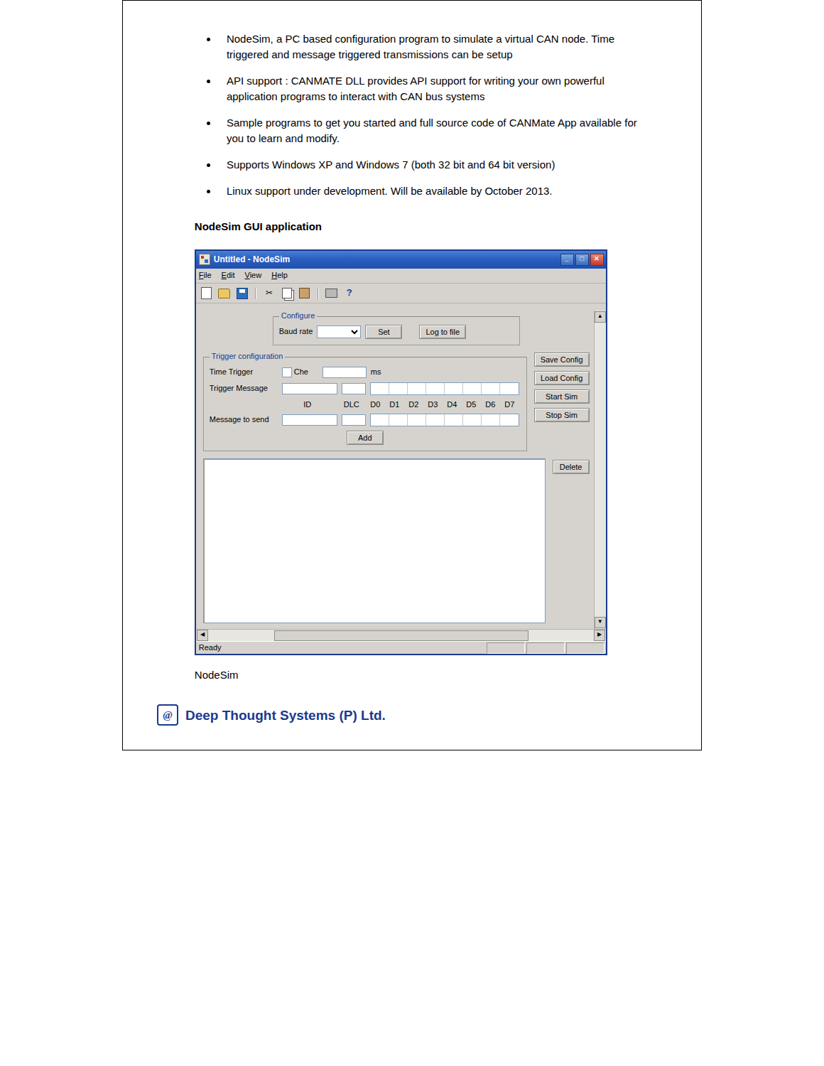NodeSim, a PC based configuration program to simulate a virtual CAN node. Time triggered and message triggered transmissions can be setup
API support : CANMATE DLL provides API support for writing your own powerful application programs to interact with CAN bus systems
Sample programs to get you started and full source code of CANMate App available for you to learn and modify.
Supports Windows XP and Windows 7 (both 32 bit and 64 bit version)
Linux support under development. Will be available by October 2013.
NodeSim GUI application
Untitled - NodeSim
_
□
✕
File Edit View Help
✂ ?
Configure
Baud rate Set Log to file
Trigger configuration
Time Trigger Che ms
Trigger Message
ID DLC D0 D1 D2 D3 D4 D5 D6 D7
Message to send
Add
Save Config Load Config Start Sim Stop Sim
Delete
▲
▼
◀
▶
Ready
NodeSim
@
Deep Thought Systems (P) Ltd.